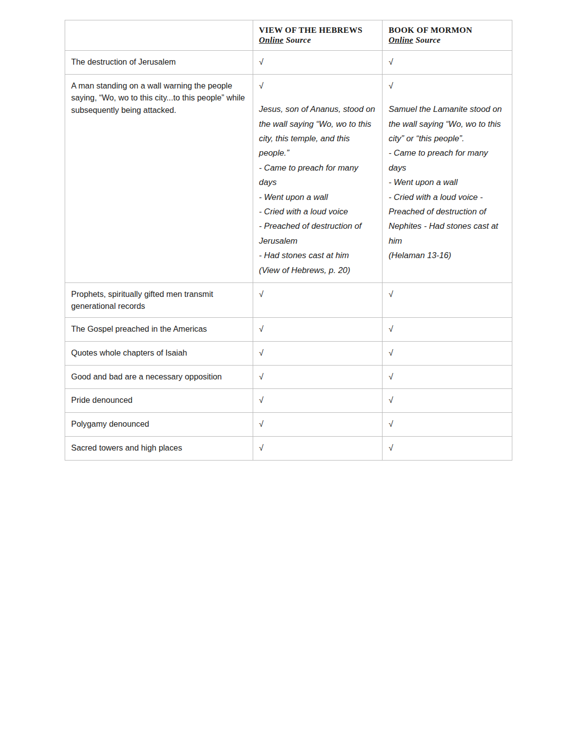| | VIEW OF THE HEBREWS Online Source | BOOK OF MORMON Online Source |
| --- | --- | --- |
| The destruction of Jerusalem | √ | √ |
| A man standing on a wall warning the people saying, “Wo, wo to this city...to this people” while subsequently being attacked. | √ Jesus, son of Ananus, stood on the wall saying “Wo, wo to this city, this temple, and this people.” - Came to preach for many days - Went upon a wall - Cried with a loud voice - Preached of destruction of Jerusalem - Had stones cast at him (View of Hebrews, p. 20) | √ Samuel the Lamanite stood on the wall saying “Wo, wo to this city” or “this people”. - Came to preach for many days - Went upon a wall - Cried with a loud voice - Preached of destruction of Nephites - Had stones cast at him (Helaman 13-16) |
| Prophets, spiritually gifted men transmit generational records | √ | √ |
| The Gospel preached in the Americas | √ | √ |
| Quotes whole chapters of Isaiah | √ | √ |
| Good and bad are a necessary opposition | √ | √ |
| Pride denounced | √ | √ |
| Polygamy denounced | √ | √ |
| Sacred towers and high places | √ | √ |